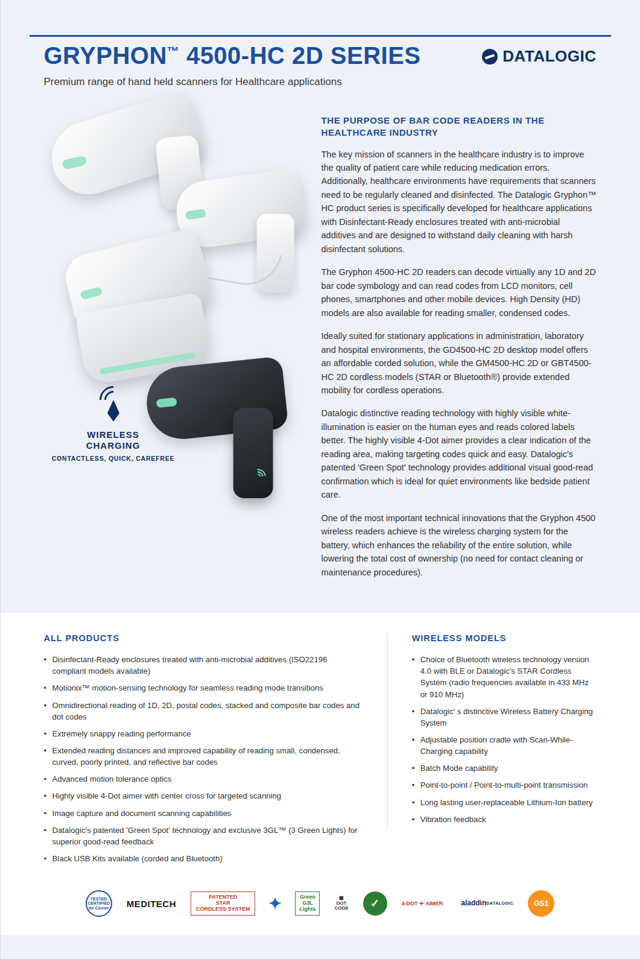DATALOGIC
GRYPHON™ 4500-HC 2D SERIES
Premium range of hand held scanners for Healthcare applications
WIRELESS
CHARGING
CONTACTLESS, QUICK, CAREFREE
The purpose of bar code readers in the healthcare industry
The key mission of scanners in the healthcare industry is to improve the quality of patient care while reducing medication errors. Additionally, healthcare environments have requirements that scanners need to be regularly cleaned and disinfected. The Datalogic Gryphon™ HC product series is specifically developed for healthcare applications with Disinfectant-Ready enclosures treated with anti-microbial additives and are designed to withstand daily cleaning with harsh disinfectant solutions.
The Gryphon 4500-HC 2D readers can decode virtually any 1D and 2D bar code symbology and can read codes from LCD monitors, cell phones, smartphones and other mobile devices. High Density (HD) models are also available for reading smaller, condensed codes.
Ideally suited for stationary applications in administration, laboratory and hospital environments, the GD4500-HC 2D desktop model offers an affordable corded solution, while the GM4500-HC 2D or GBT4500-HC 2D cordless models (STAR or Bluetooth®) provide extended mobility for cordless operations.
Datalogic distinctive reading technology with highly visible white-illumination is easier on the human eyes and reads colored labels better. The highly visible 4-Dot aimer provides a clear indication of the reading area, making targeting codes quick and easy. Datalogic's patented 'Green Spot' technology provides additional visual good-read confirmation which is ideal for quiet environments like bedside patient care.
One of the most important technical innovations that the Gryphon 4500 wireless readers achieve is the wireless charging system for the battery, which enhances the reliability of the entire solution, while lowering the total cost of ownership (no need for contact cleaning or maintenance procedures).
All products
Disinfectant-Ready enclosures treated with anti-microbial additives (ISO22196 compliant models available)
Motionix™ motion-sensing technology for seamless reading mode transitions
Omnidirectional reading of 1D, 2D, postal codes, stacked and composite bar codes and dot codes
Extremely snappy reading performance
Extended reading distances and improved capability of reading small, condensed, curved, poorly printed, and reflective bar codes
Advanced motion tolerance optics
Highly visible 4-Dot aimer with center cross for targeted scanning
Image capture and document scanning capabilities
Datalogic's patented 'Green Spot' technology and exclusive 3GL™ (3 Green Lights) for superior good-read feedback
Black USB Kits available (corded and Bluetooth)
Wireless models
Choice of Bluetooth wireless technology version 4.0 with BLE or Datalogic's STAR Cordless System (radio frequencies available in 433 MHz or 910 MHz)
Datalogic' s distinctive Wireless Battery Charging System
Adjustable position cradle with Scan-While-Charging capability
Batch Mode capability
Point-to-point / Point-to-multi-point transmission
Long lasting user-replaceable Lithium-Ion battery
Vibration feedback
TESTED
CERTIFIED
for Cerner
MEDITECH
PATENTED
STAR
CORDLESS SYSTEM
✦
Green
G3L
Lights
▦
DOT
CODE
✓
4-DOT ✛ AIMER
aladdinDATALOGIC
GS1